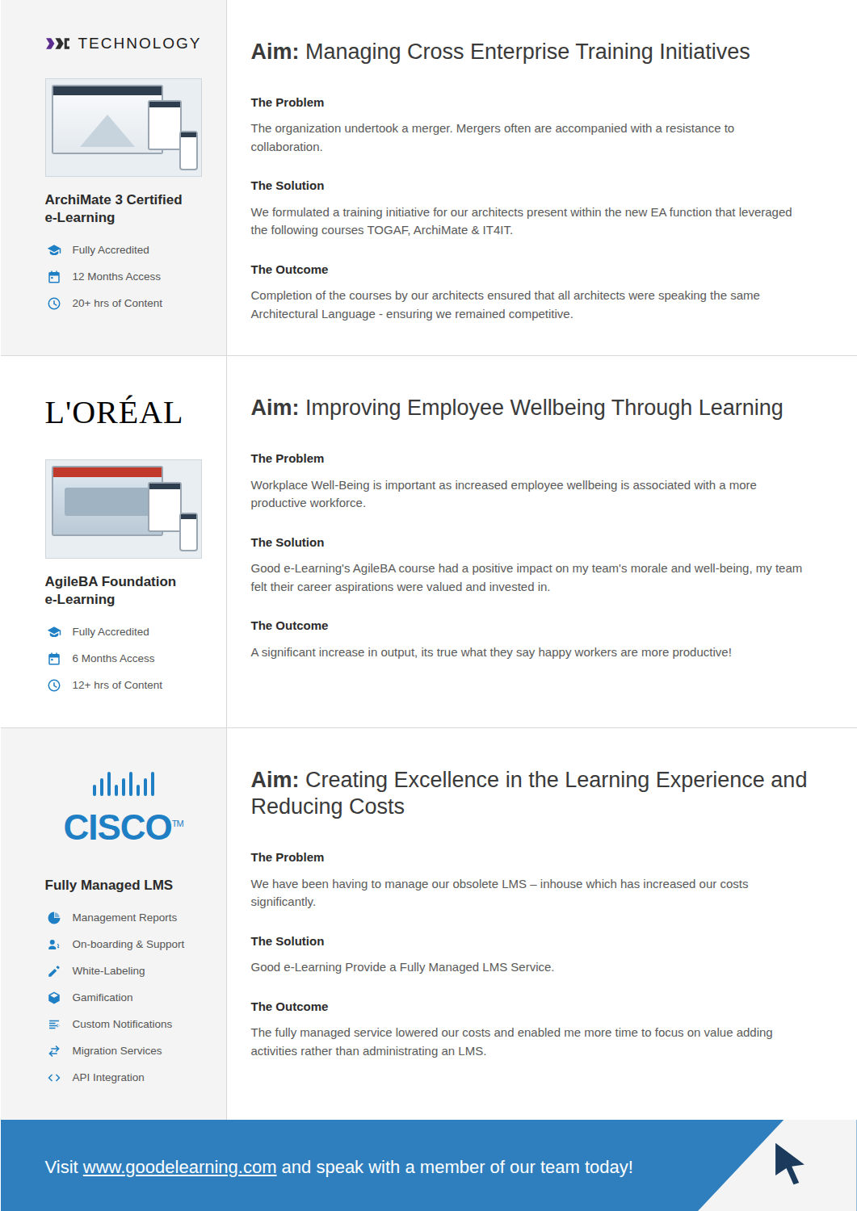TECHNOLOGY
ArchiMate 3 Certified
e-Learning
Fully Accredited
12 Months Access
20+ hrs of Content
Aim: Managing Cross Enterprise Training Initiatives
The Problem
The organization undertook a merger. Mergers often are accompanied with a resistance to collaboration.
The Solution
We formulated a training initiative for our architects present within the new EA function that leveraged the following courses TOGAF, ArchiMate & IT4IT.
The Outcome
Completion of the courses by our architects ensured that all architects were speaking the same Architectural Language - ensuring we remained competitive.
L'ORÉAL
AgileBA Foundation
e-Learning
Fully Accredited
6 Months Access
12+ hrs of Content
Aim: Improving Employee Wellbeing Through Learning
The Problem
Workplace Well-Being is important as increased employee wellbeing is associated with a more productive workforce.
The Solution
Good e-Learning's AgileBA course had a positive impact on my team's morale and well-being, my team felt their career aspirations were valued and invested in.
The Outcome
A significant increase in output, its true what they say happy workers are more productive!
CISCOTM
Fully Managed LMS
Management Reports
On-boarding & Support
White-Labeling
Gamification
Custom Notifications
Migration Services
API Integration
Aim: Creating Excellence in the Learning Experience and Reducing Costs
The Problem
We have been having to manage our obsolete LMS – inhouse which has increased our costs significantly.
The Solution
Good e-Learning Provide a Fully Managed LMS Service.
The Outcome
The fully managed service lowered our costs and enabled me more time to focus on value adding activities rather than administrating an LMS.
Visit www.goodelearning.com and speak with a member of our team today!